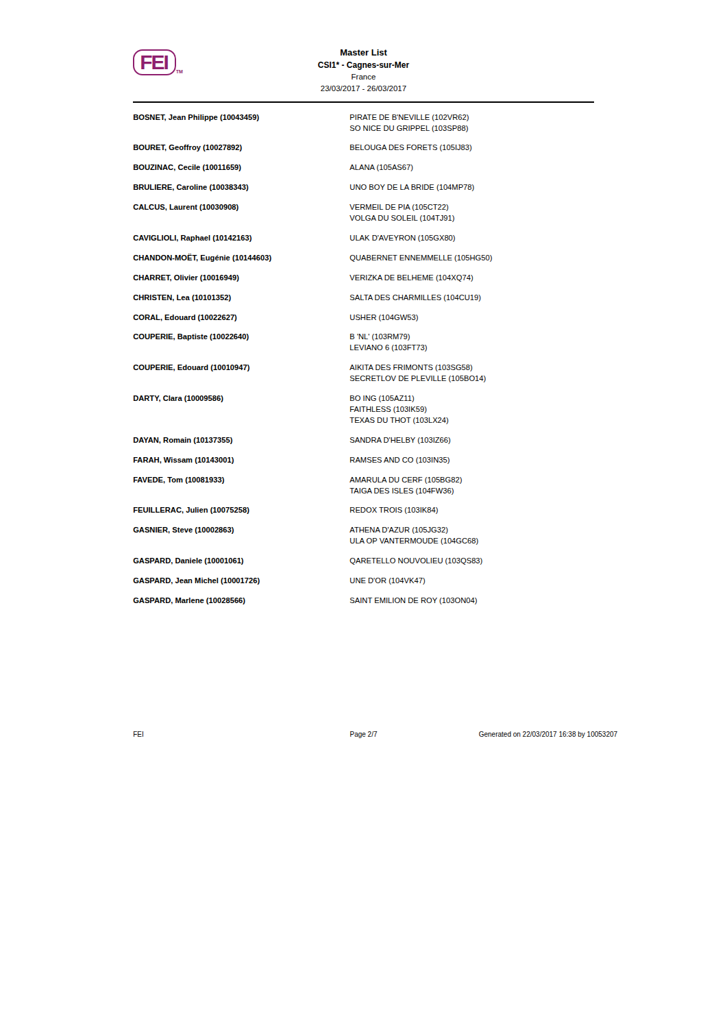FEI TM
Master List
CSI1* - Cagnes-sur-Mer
France
23/03/2017 - 26/03/2017
BOSNET, Jean Philippe (10043459)
PIRATE DE B'NEVILLE (102VR62)
SO NICE DU GRIPPEL (103SP88)
BOURET, Geoffroy (10027892)
BELOUGA DES FORETS (105IJ83)
BOUZINAC, Cecile (10011659)
ALANA (105AS67)
BRULIERE, Caroline (10038343)
UNO BOY DE LA BRIDE (104MP78)
CALCUS, Laurent (10030908)
VERMEIL DE PIA (105CT22)
VOLGA DU SOLEIL (104TJ91)
CAVIGLIOLI, Raphael (10142163)
ULAK D'AVEYRON (105GX80)
CHANDON-MOËT, Eugénie (10144603)
QUABERNET ENNEMMELLE (105HG50)
CHARRET, Olivier (10016949)
VERIZKA DE BELHEME (104XQ74)
CHRISTEN, Lea (10101352)
SALTA DES CHARMILLES (104CU19)
CORAL, Edouard (10022627)
USHER (104GW53)
COUPERIE, Baptiste (10022640)
B 'NL' (103RM79)
LEVIANO 6 (103FT73)
COUPERIE, Edouard (10010947)
AIKITA DES FRIMONTS (103SG58)
SECRETLOV DE PLEVILLE (105BO14)
DARTY, Clara (10009586)
BO ING (105AZ11)
FAITHLESS (103IK59)
TEXAS DU THOT (103LX24)
DAYAN, Romain (10137355)
SANDRA D'HELBY (103IZ66)
FARAH, Wissam (10143001)
RAMSES AND CO (103IN35)
FAVEDE, Tom (10081933)
AMARULA DU CERF (105BG82)
TAIGA DES ISLES (104FW36)
FEUILLERAC, Julien (10075258)
REDOX TROIS (103IK84)
GASNIER, Steve (10002863)
ATHENA D'AZUR (105JG32)
ULA OP VANTERMOUDE (104GC68)
GASPARD, Daniele (10001061)
QARETELLO NOUVOLIEU (103QS83)
GASPARD, Jean Michel (10001726)
UNE D'OR (104VK47)
GASPARD, Marlene (10028566)
SAINT EMILION DE ROY (103ON04)
FEI
Page 2/7
Generated on 22/03/2017 16:38 by 10053207